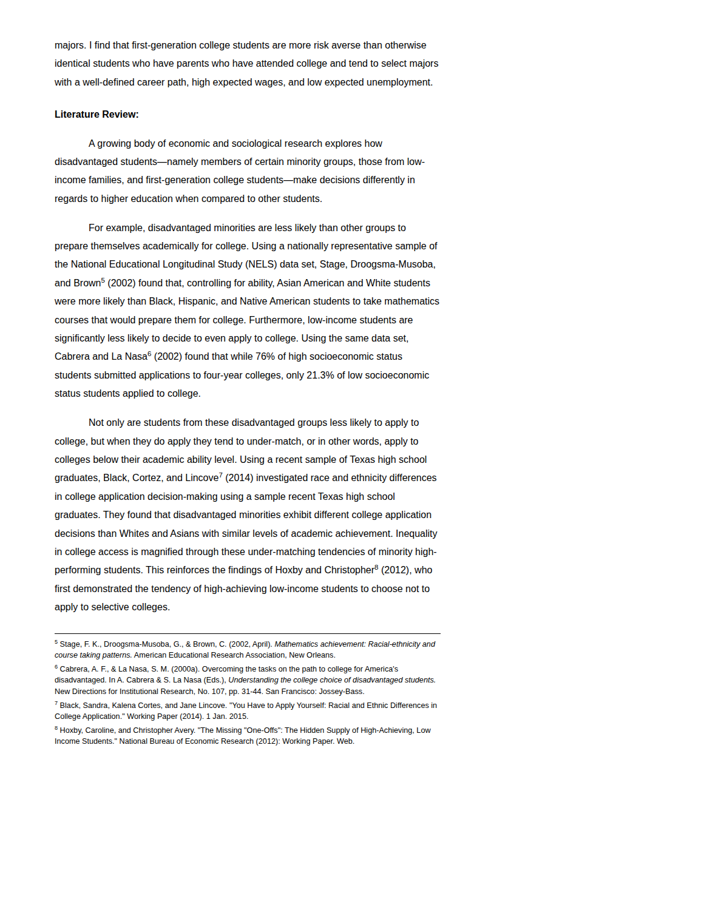majors. I find that first-generation college students are more risk averse than otherwise identical students who have parents who have attended college and tend to select majors with a well-defined career path, high expected wages, and low expected unemployment.
Literature Review:
A growing body of economic and sociological research explores how disadvantaged students—namely members of certain minority groups, those from low-income families, and first-generation college students—make decisions differently in regards to higher education when compared to other students.
For example, disadvantaged minorities are less likely than other groups to prepare themselves academically for college. Using a nationally representative sample of the National Educational Longitudinal Study (NELS) data set, Stage, Droogsma-Musoba, and Brown5 (2002) found that, controlling for ability, Asian American and White students were more likely than Black, Hispanic, and Native American students to take mathematics courses that would prepare them for college. Furthermore, low-income students are significantly less likely to decide to even apply to college. Using the same data set, Cabrera and La Nasa6 (2002) found that while 76% of high socioeconomic status students submitted applications to four-year colleges, only 21.3% of low socioeconomic status students applied to college.
Not only are students from these disadvantaged groups less likely to apply to college, but when they do apply they tend to under-match, or in other words, apply to colleges below their academic ability level. Using a recent sample of Texas high school graduates, Black, Cortez, and Lincove7 (2014) investigated race and ethnicity differences in college application decision-making using a sample recent Texas high school graduates. They found that disadvantaged minorities exhibit different college application decisions than Whites and Asians with similar levels of academic achievement. Inequality in college access is magnified through these under-matching tendencies of minority high-performing students. This reinforces the findings of Hoxby and Christopher8 (2012), who first demonstrated the tendency of high-achieving low-income students to choose not to apply to selective colleges.
5 Stage, F. K., Droogsma-Musoba, G., & Brown, C. (2002, April). Mathematics achievement: Racial-ethnicity and course taking patterns. American Educational Research Association, New Orleans.
6 Cabrera, A. F., & La Nasa, S. M. (2000a). Overcoming the tasks on the path to college for America's disadvantaged. In A. Cabrera & S. La Nasa (Eds.), Understanding the college choice of disadvantaged students. New Directions for Institutional Research, No. 107, pp. 31-44. San Francisco: Jossey-Bass.
7 Black, Sandra, Kalena Cortes, and Jane Lincove. "You Have to Apply Yourself: Racial and Ethnic Differences in College Application." Working Paper (2014). 1 Jan. 2015.
8 Hoxby, Caroline, and Christopher Avery. "The Missing "One-Offs": The Hidden Supply of High-Achieving, Low Income Students." National Bureau of Economic Research (2012): Working Paper. Web.